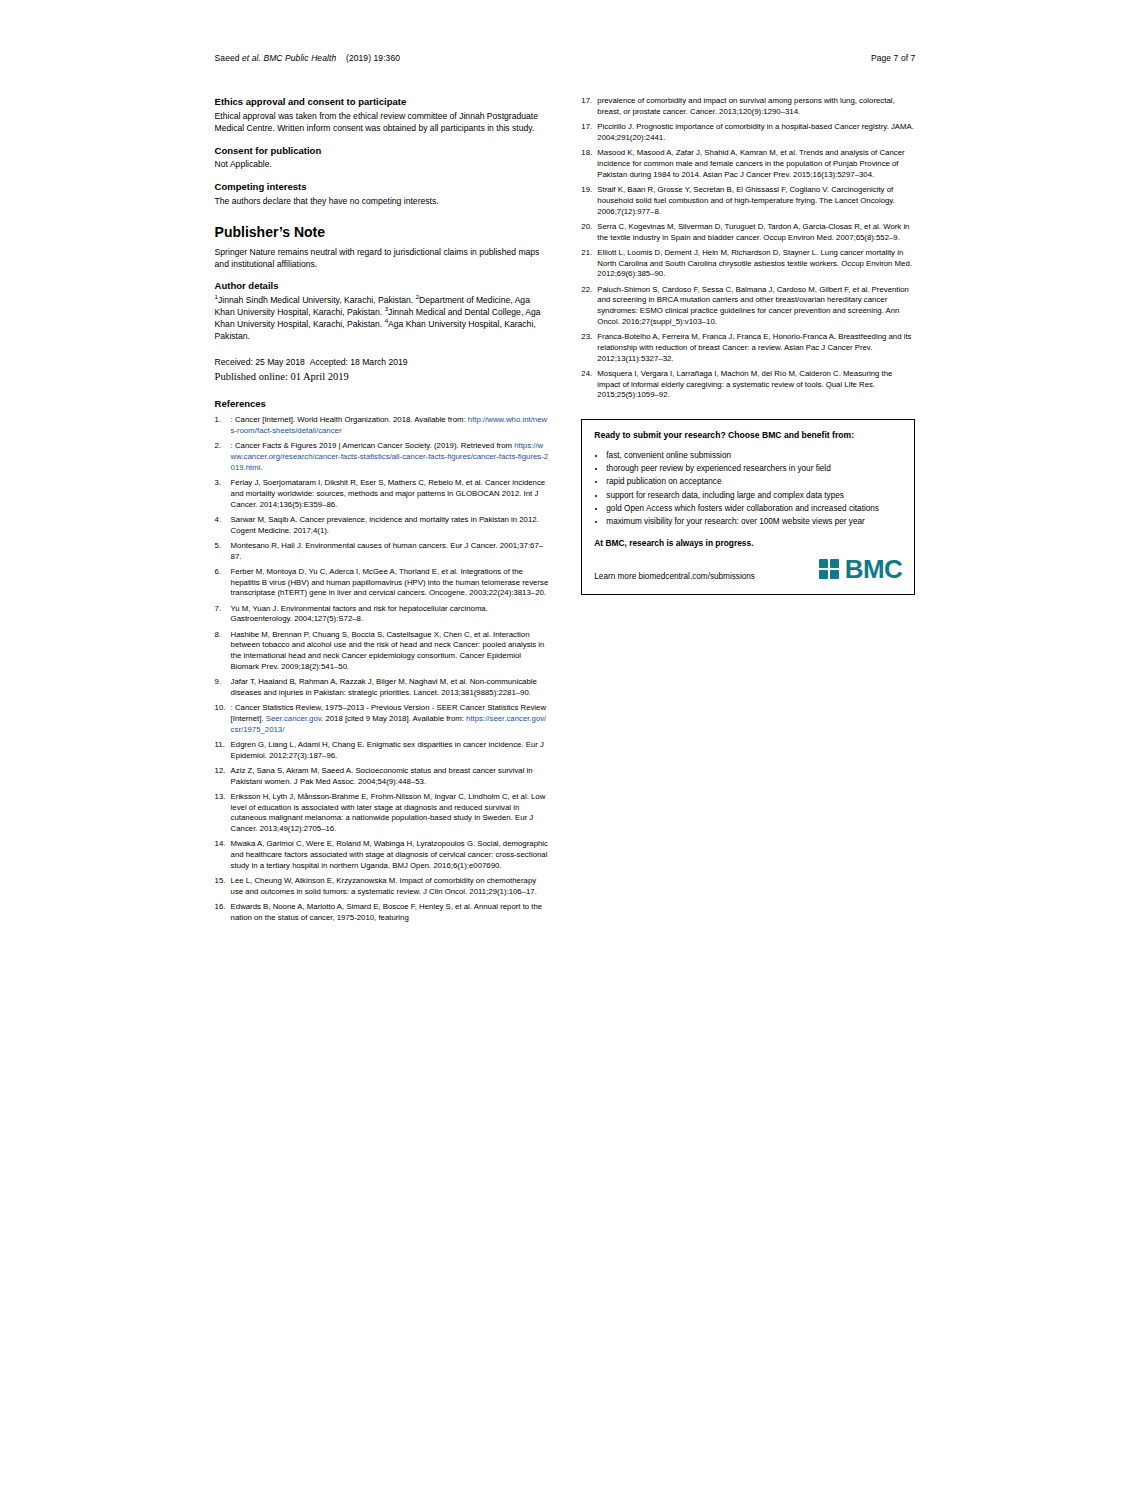Saeed et al. BMC Public Health (2019) 19:360
Page 7 of 7
Ethics approval and consent to participate
Ethical approval was taken from the ethical review committee of Jinnah Postgraduate Medical Centre. Written inform consent was obtained by all participants in this study.
Consent for publication
Not Applicable.
Competing interests
The authors declare that they have no competing interests.
Publisher’s Note
Springer Nature remains neutral with regard to jurisdictional claims in published maps and institutional affiliations.
Author details
1 Jinnah Sindh Medical University, Karachi, Pakistan. 2 Department of Medicine, Aga Khan University Hospital, Karachi, Pakistan. 3 Jinnah Medical and Dental College, Aga Khan University Hospital, Karachi, Pakistan. 4 Aga Khan University Hospital, Karachi, Pakistan.
Received: 25 May 2018 Accepted: 18 March 2019
Published online: 01 April 2019
References
: Cancer [Internet]. World Health Organization. 2018. Available from: http://www.who.int/news-room/fact-sheets/detail/cancer
: Cancer Facts & Figures 2019 | American Cancer Society. (2019). Retrieved from https://www.cancer.org/research/cancer-facts-statistics/all-cancer-facts-figures/cancer-facts-figures-2019.html.
Ferlay J, Soerjomataram I, Dikshit R, Eser S, Mathers C, Rebelo M, et al. Cancer incidence and mortality worldwide: sources, methods and major patterns in GLOBOCAN 2012. Int J Cancer. 2014;136(5):E359–86.
Sarwar M, Saqib A. Cancer prevalence, incidence and mortality rates in Pakistan in 2012. Cogent Medicine. 2017;4(1).
Montesano R, Hall J. Environmental causes of human cancers. Eur J Cancer. 2001;37:67–87.
Ferber M, Montoya D, Yu C, Aderca I, McGee A, Thorland E, et al. Integrations of the hepatitis B virus (HBV) and human papillomavirus (HPV) into the human telomerase reverse transcriptase (hTERT) gene in liver and cervical cancers. Oncogene. 2003;22(24):3813–20.
Yu M, Yuan J. Environmental factors and risk for hepatocellular carcinoma. Gastroenterology. 2004;127(5):S72–8.
Hashibe M, Brennan P, Chuang S, Boccia S, Castellsague X, Chen C, et al. Interaction between tobacco and alcohol use and the risk of head and neck Cancer: pooled analysis in the international head and neck Cancer epidemiology consortium. Cancer Epidemiol Biomark Prev. 2009;18(2):541–50.
Jafar T, Haaland B, Rahman A, Razzak J, Bilger M, Naghavi M, et al. Non-communicable diseases and injuries in Pakistan: strategic priorities. Lancet. 2013;381(9885):2281–90.
: Cancer Statistics Review, 1975–2013 - Previous Version - SEER Cancer Statistics Review [Internet]. Seer.cancer.gov. 2018 [cited 9 May 2018]. Available from: https://seer.cancer.gov/csr/1975_2013/
Edgren G, Liang L, Adami H, Chang E. Enigmatic sex disparities in cancer incidence. Eur J Epidemiol. 2012;27(3):187–96.
Aziz Z, Sana S, Akram M, Saeed A. Socioeconomic status and breast cancer survival in Pakistani women. J Pak Med Assoc. 2004;54(9):448–53.
Eriksson H, Lyth J, Månsson-Brahme E, Frohm-Nilsson M, Ingvar C, Lindholm C, et al. Low level of education is associated with later stage at diagnosis and reduced survival in cutaneous malignant melanoma: a nationwide population-based study in Sweden. Eur J Cancer. 2013;49(12):2705–16.
Mwaka A, Garimoi C, Were E, Roland M, Wabinga H, Lyratzopoulos G. Social, demographic and healthcare factors associated with stage at diagnosis of cervical cancer: cross-sectional study in a tertiary hospital in northern Uganda. BMJ Open. 2016;6(1):e007690.
Lee L, Cheung W, Atkinson E, Krzyzanowska M. Impact of comorbidity on chemotherapy use and outcomes in solid tumors: a systematic review. J Clin Oncol. 2011;29(1):106–17.
Edwards B, Noone A, Mariotto A, Simard E, Boscoe F, Henley S, et al. Annual report to the nation on the status of cancer, 1975-2010, featuring
prevalence of comorbidity and impact on survival among persons with lung, colorectal, breast, or prostate cancer. Cancer. 2013;120(9):1290–314.
Piccirillo J. Prognostic importance of comorbidity in a hospital-based Cancer registry. JAMA. 2004;291(20):2441.
Masood K, Masood A, Zafar J, Shahid A, Kamran M, et al. Trends and analysis of Cancer incidence for common male and female cancers in the population of Punjab Province of Pakistan during 1984 to 2014. Asian Pac J Cancer Prev. 2015;16(13):5297–304.
Straif K, Baan R, Grosse Y, Secretan B, El Ghissassi F, Cogliano V. Carcinogenicity of household solid fuel combustion and of high-temperature frying. The Lancet Oncology. 2006;7(12):977–8.
Serra C, Kogevinas M, Silverman D, Turuguet D, Tardon A, Garcia-Closas R, et al. Work in the textile industry in Spain and bladder cancer. Occup Environ Med. 2007;65(8):552–9.
Elliott L, Loomis D, Dement J, Hein M, Richardson D, Stayner L. Lung cancer mortality in North Carolina and South Carolina chrysotile asbestos textile workers. Occup Environ Med. 2012;69(6):385–90.
Paluch-Shimon S, Cardoso F, Sessa C, Balmana J, Cardoso M, Gilbert F, et al. Prevention and screening in BRCA mutation carriers and other breast/ovarian hereditary cancer syndromes: ESMO clinical practice guidelines for cancer prevention and screening. Ann Oncol. 2016;27(suppl_5):v103–10.
Franca-Botelho A, Ferreira M, Franca J, Franca E, Honorio-Franca A. Breastfeeding and its relationship with reduction of breast Cancer: a review. Asian Pac J Cancer Prev. 2012;13(11):5327–32.
Mosquera I, Vergara I, Larrañaga I, Machón M, del Río M, Calderón C. Measuring the impact of informal elderly caregiving: a systematic review of tools. Qual Life Res. 2015;25(5):1059–92.
Ready to submit your research? Choose BMC and benefit from:
fast, convenient online submission
thorough peer review by experienced researchers in your field
rapid publication on acceptance
support for research data, including large and complex data types
gold Open Access which fosters wider collaboration and increased citations
maximum visibility for your research: over 100M website views per year
At BMC, research is always in progress.
Learn more biomedcentral.com/submissions
BMC